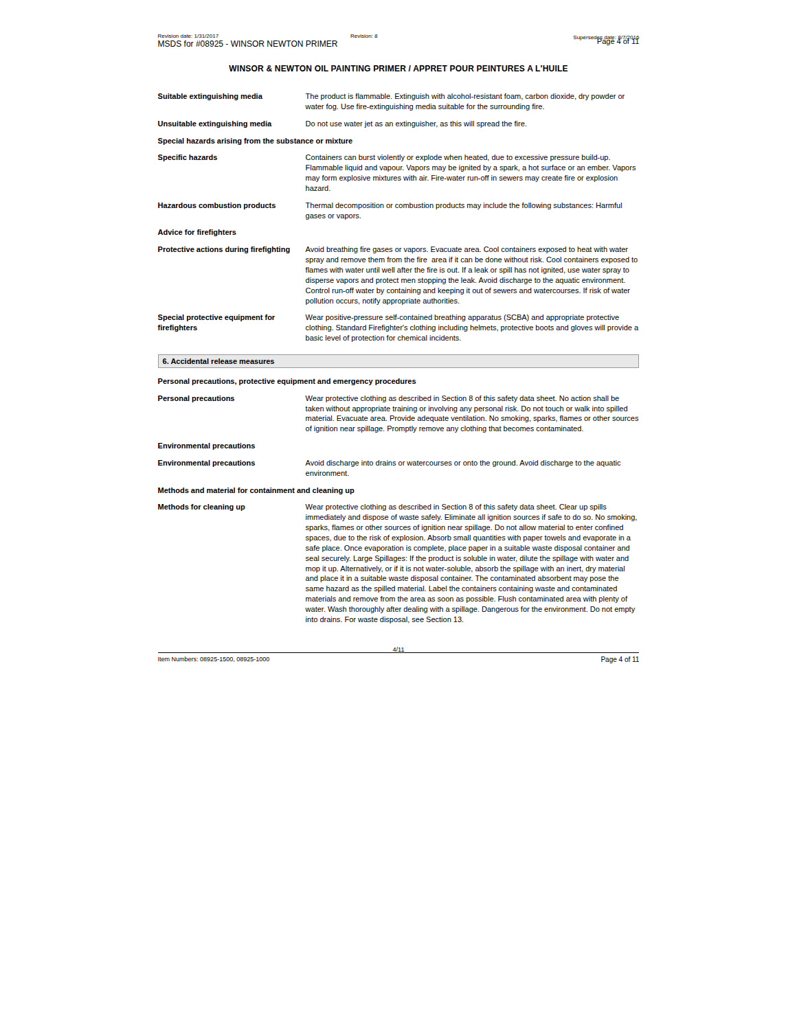Revision date: 1/31/2017 MSDS for #08925 - WINSOR NEWTON PRIMER
Revision: 8
Supersedes date: 8/7/2016 Page 4 of 11
WINSOR & NEWTON OIL PAINTING PRIMER / APPRET POUR PEINTURES A L'HUILE
| Suitable extinguishing media | The product is flammable. Extinguish with alcohol-resistant foam, carbon dioxide, dry powder or water fog. Use fire-extinguishing media suitable for the surrounding fire. |
| Unsuitable extinguishing media | Do not use water jet as an extinguisher, as this will spread the fire. |
| Special hazards arising from the substance or mixture |
| Specific hazards | Containers can burst violently or explode when heated, due to excessive pressure build-up. Flammable liquid and vapour. Vapors may be ignited by a spark, a hot surface or an ember. Vapors may form explosive mixtures with air. Fire-water run-off in sewers may create fire or explosion hazard. |
| Hazardous combustion products | Thermal decomposition or combustion products may include the following substances: Harmful gases or vapors. |
| Advice for firefighters |
| Protective actions during firefighting | Avoid breathing fire gases or vapors. Evacuate area. Cool containers exposed to heat with water spray and remove them from the fire area if it can be done without risk. Cool containers exposed to flames with water until well after the fire is out. If a leak or spill has not ignited, use water spray to disperse vapors and protect men stopping the leak. Avoid discharge to the aquatic environment. Control run-off water by containing and keeping it out of sewers and watercourses. If risk of water pollution occurs, notify appropriate authorities. |
| Special protective equipment for firefighters | Wear positive-pressure self-contained breathing apparatus (SCBA) and appropriate protective clothing. Standard Firefighter's clothing including helmets, protective boots and gloves will provide a basic level of protection for chemical incidents. |
6. Accidental release measures
| Personal precautions, protective equipment and emergency procedures |
| Personal precautions | Wear protective clothing as described in Section 8 of this safety data sheet. No action shall be taken without appropriate training or involving any personal risk. Do not touch or walk into spilled material. Evacuate area. Provide adequate ventilation. No smoking, sparks, flames or other sources of ignition near spillage. Promptly remove any clothing that becomes contaminated. |
| Environmental precautions |
| Environmental precautions | Avoid discharge into drains or watercourses or onto the ground. Avoid discharge to the aquatic environment. |
| Methods and material for containment and cleaning up |
| Methods for cleaning up | Wear protective clothing as described in Section 8 of this safety data sheet. Clear up spills immediately and dispose of waste safely. Eliminate all ignition sources if safe to do so. No smoking, sparks, flames or other sources of ignition near spillage. Do not allow material to enter confined spaces, due to the risk of explosion. Absorb small quantities with paper towels and evaporate in a safe place. Once evaporation is complete, place paper in a suitable waste disposal container and seal securely. Large Spillages: If the product is soluble in water, dilute the spillage with water and mop it up. Alternatively, or if it is not water-soluble, absorb the spillage with an inert, dry material and place it in a suitable waste disposal container. The contaminated absorbent may pose the same hazard as the spilled material. Label the containers containing waste and contaminated materials and remove from the area as soon as possible. Flush contaminated area with plenty of water. Wash thoroughly after dealing with a spillage. Dangerous for the environment. Do not empty into drains. For waste disposal, see Section 13. |
Item Numbers: 08925-1500, 08925-1000
4/11
Page 4 of 11